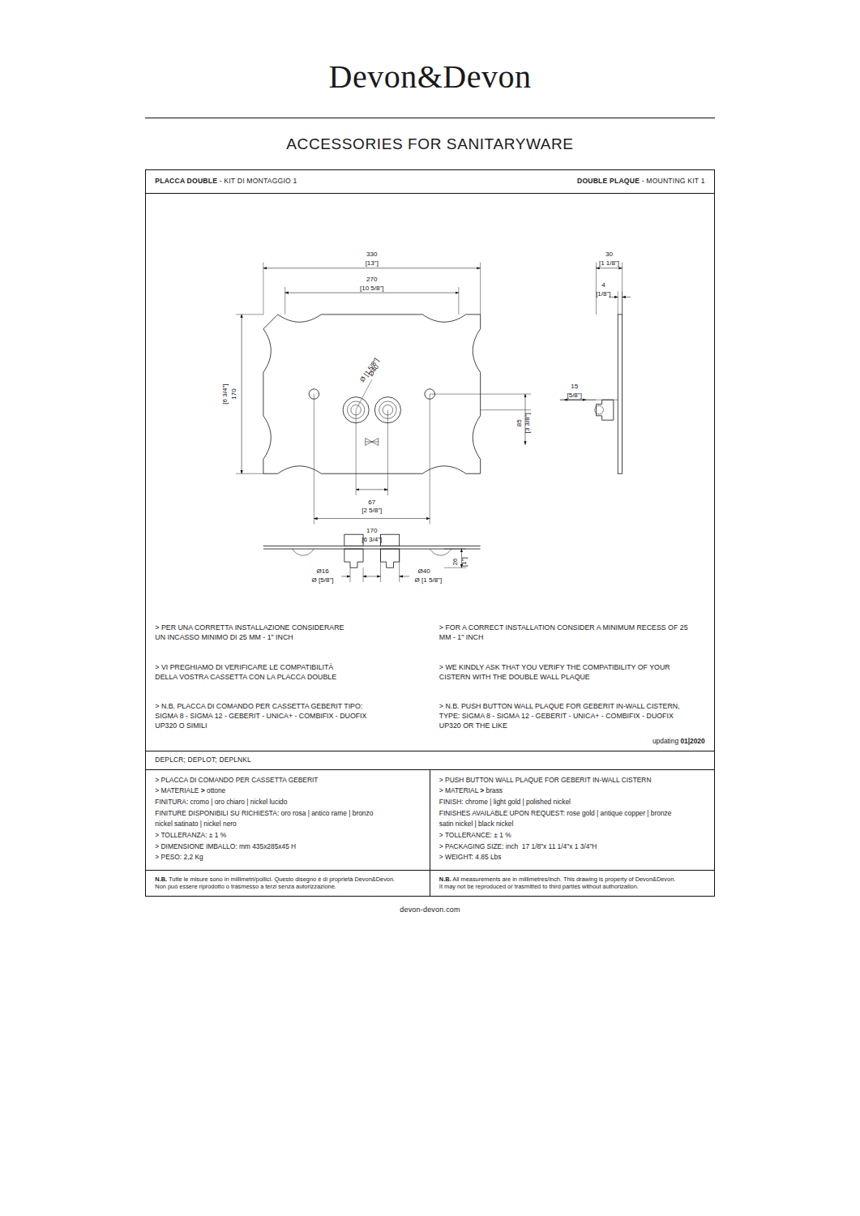Devon&Devon
ACCESSORIES FOR SANITARYWARE
PLACCA DOUBLE - KIT DI MONTAGGIO 1
DOUBLE PLAQUE - MOUNTING KIT 1
330 [13"] 270 [10 5/8"] 170 [6 3/4"] Ø40 Ø [1 5/8"] 85 [3 3/8"] 67 [2 5/8"] 170 [6 3/4"] 30 [1 1/8"] 4 [1/8"] 15 [5/8"] Ø16 Ø [5/8"] Ø40 Ø [1 5/8"] 26 [1"]
PER UNA CORRETTA INSTALLAZIONE CONSIDERARE
UN INCASSO MINIMO DI 25 MM - 1" INCH
FOR A CORRECT INSTALLATION CONSIDER A MINIMUM RECESS OF 25
MM - 1" INCH
VI PREGHIAMO DI VERIFICARE LE COMPATIBILITÀ
DELLA VOSTRA CASSETTA CON LA PLACCA DOUBLE
WE KINDLY ASK THAT YOU VERIFY THE COMPATIBILITY OF YOUR
CISTERN WITH THE DOUBLE WALL PLAQUE
N.B. PLACCA DI COMANDO PER CASSETTA GEBERIT TIPO:
SIGMA 8 - SIGMA 12 - GEBERIT - UNICA+ - COMBIFIX - DUOFIX
UP320 O SIMILI
N.B. PUSH BUTTON WALL PLAQUE FOR GEBERIT IN-WALL CISTERN,
TYPE: SIGMA 8 - SIGMA 12 - GEBERIT - UNICA+ - COMBIFIX - DUOFIX
UP320 OR THE LIKE
updating 01|2020
DEPLCR; DEPLOT; DEPLNKL
PLACCA DI COMANDO PER CASSETTA GEBERIT
MATERIALE > ottone
FINITURA: cromo | oro chiaro | nickel lucido
FINITURE DISPONIBILI SU RICHIESTA: oro rosa | antico rame | bronzo
nickel satinato | nickel nero
TOLLERANZA: ± 1 %
DIMENSIONE IMBALLO: mm 435x285x45 H
PESO: 2,2 Kg
PUSH BUTTON WALL PLAQUE FOR GEBERIT IN-WALL CISTERN
MATERIAL > brass
FINISH: chrome | light gold | polished nickel
FINISHES AVAILABLE UPON REQUEST: rose gold | antique copper | bronze
satin nickel | black nickel
TOLLERANCE: ± 1 %
PACKAGING SIZE: inch 17 1/8"x 11 1/4"x 1 3/4"H
WEIGHT: 4.85 Lbs
N.B. Tutte le misure sono in millimetri/pollici. Questo disegno è di proprietà Devon&Devon.
Non può essere riprodotto o trasmesso a terzi senza autorizzazione.
N.B. All measurements are in millimetres/inch. This drawing is property of Devon&Devon.
It may not be reproduced or trasmitted to third parties without authorization.
devon-devon.com